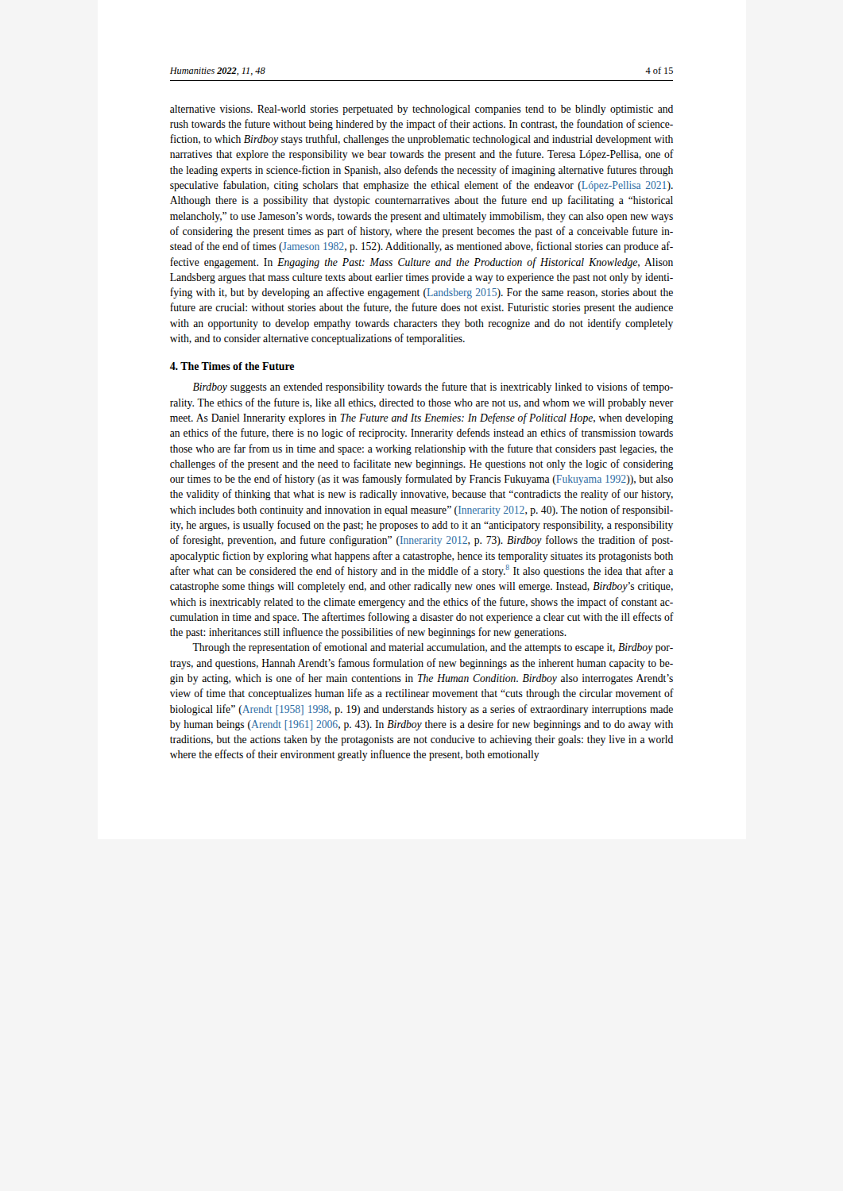Humanities 2022, 11, 48
4 of 15
alternative visions. Real-world stories perpetuated by technological companies tend to be blindly optimistic and rush towards the future without being hindered by the impact of their actions. In contrast, the foundation of science-fiction, to which Birdboy stays truthful, challenges the unproblematic technological and industrial development with narratives that explore the responsibility we bear towards the present and the future. Teresa López-Pellisa, one of the leading experts in science-fiction in Spanish, also defends the necessity of imagining alternative futures through speculative fabulation, citing scholars that emphasize the ethical element of the endeavor (López-Pellisa 2021). Although there is a possibility that dystopic counternarratives about the future end up facilitating a “historical melancholy,” to use Jameson’s words, towards the present and ultimately immobilism, they can also open new ways of considering the present times as part of history, where the present becomes the past of a conceivable future instead of the end of times (Jameson 1982, p. 152). Additionally, as mentioned above, fictional stories can produce affective engagement. In Engaging the Past: Mass Culture and the Production of Historical Knowledge, Alison Landsberg argues that mass culture texts about earlier times provide a way to experience the past not only by identifying with it, but by developing an affective engagement (Landsberg 2015). For the same reason, stories about the future are crucial: without stories about the future, the future does not exist. Futuristic stories present the audience with an opportunity to develop empathy towards characters they both recognize and do not identify completely with, and to consider alternative conceptualizations of temporalities.
4. The Times of the Future
Birdboy suggests an extended responsibility towards the future that is inextricably linked to visions of temporality. The ethics of the future is, like all ethics, directed to those who are not us, and whom we will probably never meet. As Daniel Innerarity explores in The Future and Its Enemies: In Defense of Political Hope, when developing an ethics of the future, there is no logic of reciprocity. Innerarity defends instead an ethics of transmission towards those who are far from us in time and space: a working relationship with the future that considers past legacies, the challenges of the present and the need to facilitate new beginnings. He questions not only the logic of considering our times to be the end of history (as it was famously formulated by Francis Fukuyama (Fukuyama 1992)), but also the validity of thinking that what is new is radically innovative, because that “contradicts the reality of our history, which includes both continuity and innovation in equal measure” (Innerarity 2012, p. 40). The notion of responsibility, he argues, is usually focused on the past; he proposes to add to it an “anticipatory responsibility, a responsibility of foresight, prevention, and future configuration” (Innerarity 2012, p. 73). Birdboy follows the tradition of post-apocalyptic fiction by exploring what happens after a catastrophe, hence its temporality situates its protagonists both after what can be considered the end of history and in the middle of a story.8 It also questions the idea that after a catastrophe some things will completely end, and other radically new ones will emerge. Instead, Birdboy’s critique, which is inextricably related to the climate emergency and the ethics of the future, shows the impact of constant accumulation in time and space. The aftertimes following a disaster do not experience a clear cut with the ill effects of the past: inheritances still influence the possibilities of new beginnings for new generations.
Through the representation of emotional and material accumulation, and the attempts to escape it, Birdboy portrays, and questions, Hannah Arendt’s famous formulation of new beginnings as the inherent human capacity to begin by acting, which is one of her main contentions in The Human Condition. Birdboy also interrogates Arendt’s view of time that conceptualizes human life as a rectilinear movement that “cuts through the circular movement of biological life” (Arendt [1958] 1998, p. 19) and understands history as a series of extraordinary interruptions made by human beings (Arendt [1961] 2006, p. 43). In Birdboy there is a desire for new beginnings and to do away with traditions, but the actions taken by the protagonists are not conducive to achieving their goals: they live in a world where the effects of their environment greatly influence the present, both emotionally